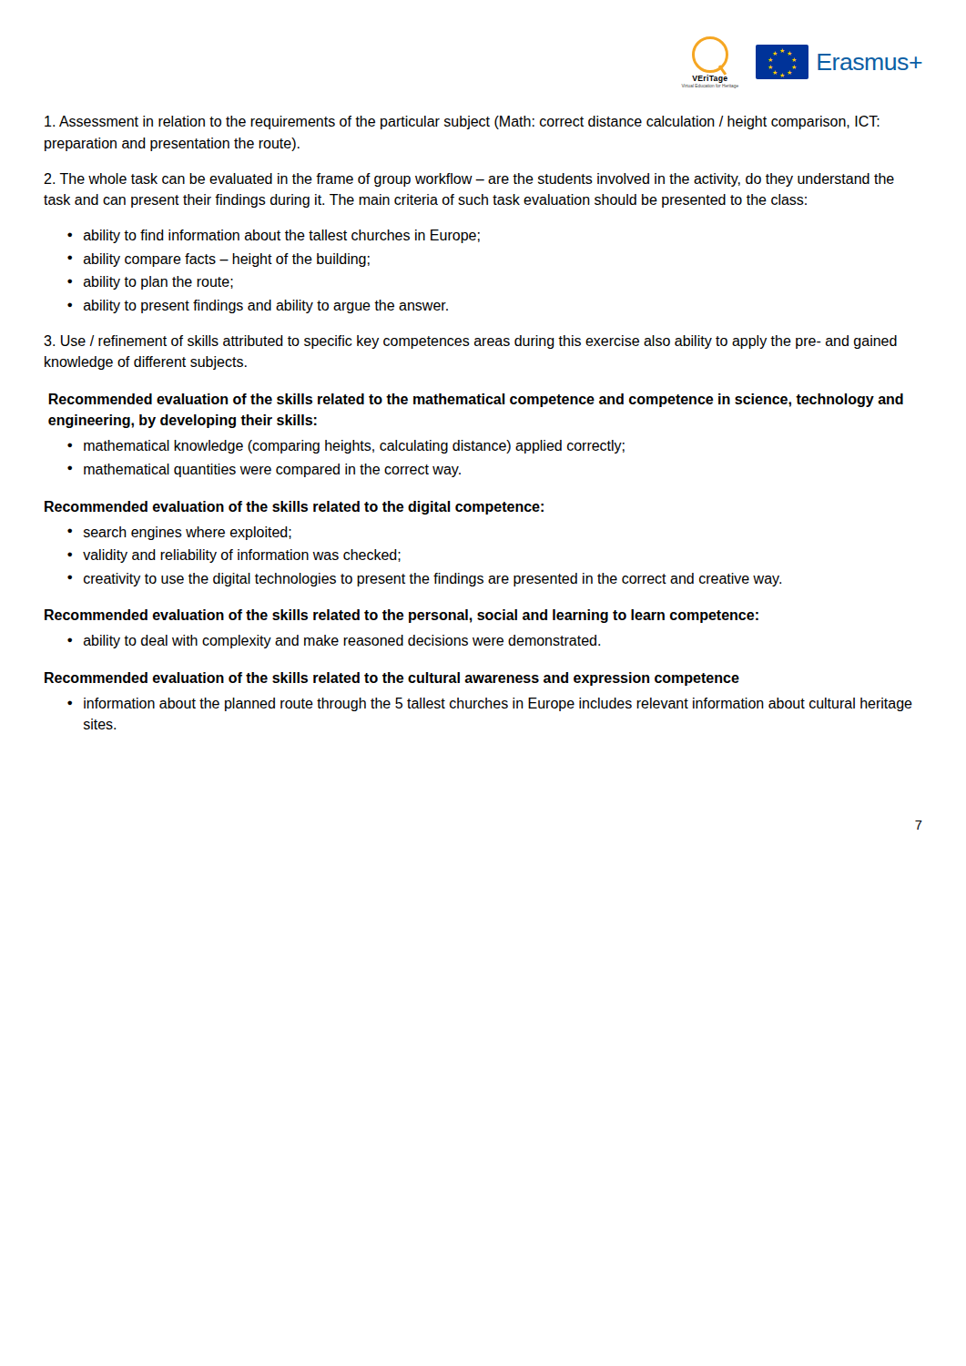VEriTage
Virtual Education for Heritage
★ ★ ★ ★ ★ ★ ★ ★ ★ ★
Erasmus+
1. Assessment in relation to the requirements of the particular subject (Math: correct distance calculation / height comparison, ICT: preparation and presentation the route).
2. The whole task can be evaluated in the frame of group workflow – are the students involved in the activity, do they understand the task and can present their findings during it. The main criteria of such task evaluation should be presented to the class:
ability to find information about the tallest churches in Europe;
ability compare facts – height of the building;
ability to plan the route;
ability to present findings and ability to argue the answer.
3. Use / refinement of skills attributed to specific key competences areas during this exercise also ability to apply the pre- and gained knowledge of different subjects.
Recommended evaluation of the skills related to the mathematical competence and competence in science, technology and engineering, by developing their skills:
mathematical knowledge (comparing heights, calculating distance) applied correctly;
mathematical quantities were compared in the correct way.
Recommended evaluation of the skills related to the digital competence:
search engines where exploited;
validity and reliability of information was checked;
creativity to use the digital technologies to present the findings are presented in the correct and creative way.
Recommended evaluation of the skills related to the personal, social and learning to learn competence:
ability to deal with complexity and make reasoned decisions were demonstrated.
Recommended evaluation of the skills related to the cultural awareness and expression competence
information about the planned route through the 5 tallest churches in Europe includes relevant information about cultural heritage sites.
7